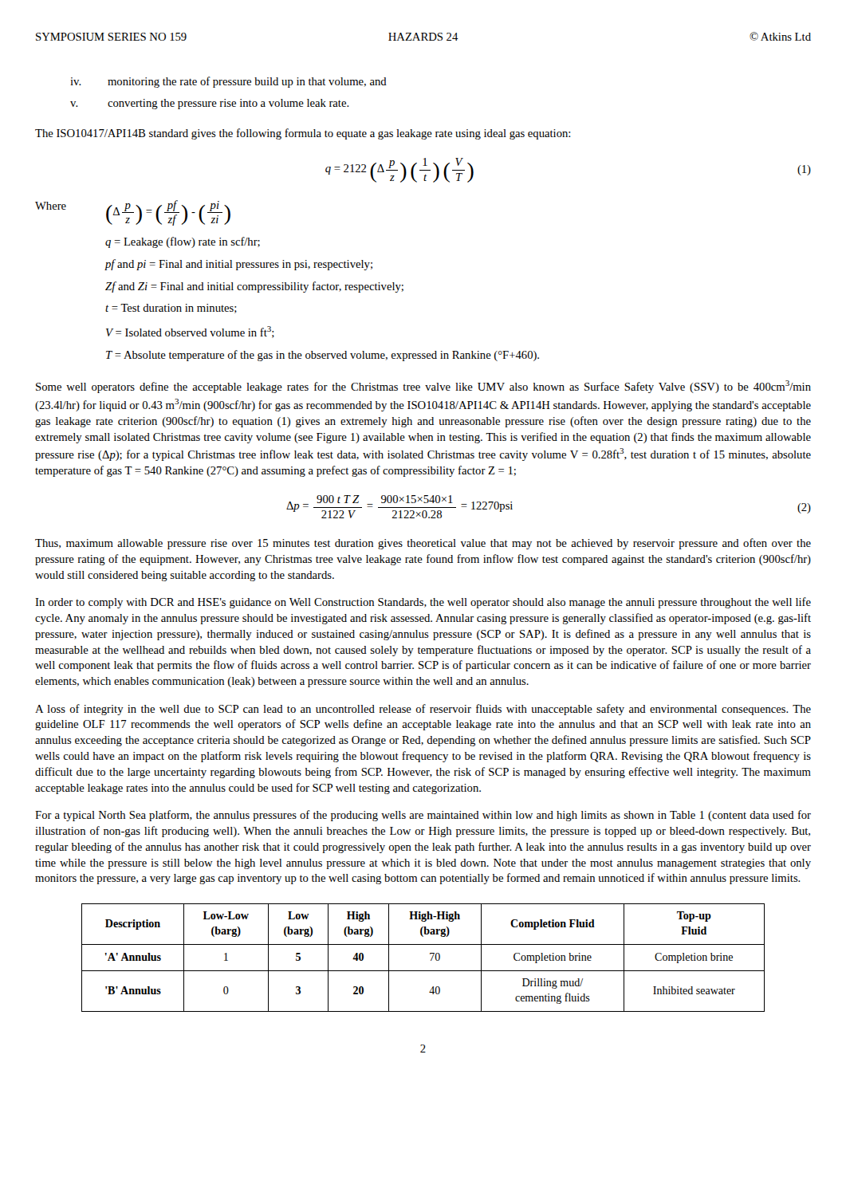SYMPOSIUM SERIES NO 159
HAZARDS 24
© Atkins Ltd
iv. monitoring the rate of pressure build up in that volume, and
v. converting the pressure rise into a volume leak rate.
The ISO10417/API14B standard gives the following formula to equate a gas leakage rate using ideal gas equation:
q = 2122 (Δpz) (1 t) (VT)
(1)
Where
(Δpz) = (pf zf) - (pi zi)
q = Leakage (flow) rate in scf/hr;
pf and pi = Final and initial pressures in psi, respectively;
Zf and Zi = Final and initial compressibility factor, respectively;
t = Test duration in minutes;
V = Isolated observed volume in ft3;
T = Absolute temperature of the gas in the observed volume, expressed in Rankine (°F+460).
Some well operators define the acceptable leakage rates for the Christmas tree valve like UMV also known as Surface Safety Valve (SSV) to be 400cm3/min (23.4l/hr) for liquid or 0.43 m3/min (900scf/hr) for gas as recommended by the ISO10418/API14C & API14H standards. However, applying the standard's acceptable gas leakage rate criterion (900scf/hr) to equation (1) gives an extremely high and unreasonable pressure rise (often over the design pressure rating) due to the extremely small isolated Christmas tree cavity volume (see Figure 1) available when in testing. This is verified in the equation (2) that finds the maximum allowable pressure rise (Δp); for a typical Christmas tree inflow leak test data, with isolated Christmas tree cavity volume V = 0.28ft3, test duration t of 15 minutes, absolute temperature of gas T = 540 Rankine (27°C) and assuming a prefect gas of compressibility factor Z = 1;
Δp = 900 t T Z 2122 V = 900×15×540×12122×0.28 = 12270psi
(2)
Thus, maximum allowable pressure rise over 15 minutes test duration gives theoretical value that may not be achieved by reservoir pressure and often over the pressure rating of the equipment. However, any Christmas tree valve leakage rate found from inflow flow test compared against the standard's criterion (900scf/hr) would still considered being suitable according to the standards.
In order to comply with DCR and HSE's guidance on Well Construction Standards, the well operator should also manage the annuli pressure throughout the well life cycle. Any anomaly in the annulus pressure should be investigated and risk assessed. Annular casing pressure is generally classified as operator-imposed (e.g. gas-lift pressure, water injection pressure), thermally induced or sustained casing/annulus pressure (SCP or SAP). It is defined as a pressure in any well annulus that is measurable at the wellhead and rebuilds when bled down, not caused solely by temperature fluctuations or imposed by the operator. SCP is usually the result of a well component leak that permits the flow of fluids across a well control barrier. SCP is of particular concern as it can be indicative of failure of one or more barrier elements, which enables communication (leak) between a pressure source within the well and an annulus.
A loss of integrity in the well due to SCP can lead to an uncontrolled release of reservoir fluids with unacceptable safety and environmental consequences. The guideline OLF 117 recommends the well operators of SCP wells define an acceptable leakage rate into the annulus and that an SCP well with leak rate into an annulus exceeding the acceptance criteria should be categorized as Orange or Red, depending on whether the defined annulus pressure limits are satisfied. Such SCP wells could have an impact on the platform risk levels requiring the blowout frequency to be revised in the platform QRA. Revising the QRA blowout frequency is difficult due to the large uncertainty regarding blowouts being from SCP. However, the risk of SCP is managed by ensuring effective well integrity. The maximum acceptable leakage rates into the annulus could be used for SCP well testing and categorization.
For a typical North Sea platform, the annulus pressures of the producing wells are maintained within low and high limits as shown in Table 1 (content data used for illustration of non-gas lift producing well). When the annuli breaches the Low or High pressure limits, the pressure is topped up or bleed-down respectively. But, regular bleeding of the annulus has another risk that it could progressively open the leak path further. A leak into the annulus results in a gas inventory build up over time while the pressure is still below the high level annulus pressure at which it is bled down. Note that under the most annulus management strategies that only monitors the pressure, a very large gas cap inventory up to the well casing bottom can potentially be formed and remain unnoticed if within annulus pressure limits.
| Description | Low-Low (barg) | Low (barg) | High (barg) | High-High (barg) | Completion Fluid | Top-up Fluid |
| --- | --- | --- | --- | --- | --- | --- |
| 'A' Annulus | 1 | 5 | 40 | 70 | Completion brine | Completion brine |
| 'B' Annulus | 0 | 3 | 20 | 40 | Drilling mud/ cementing fluids | Inhibited seawater |
2